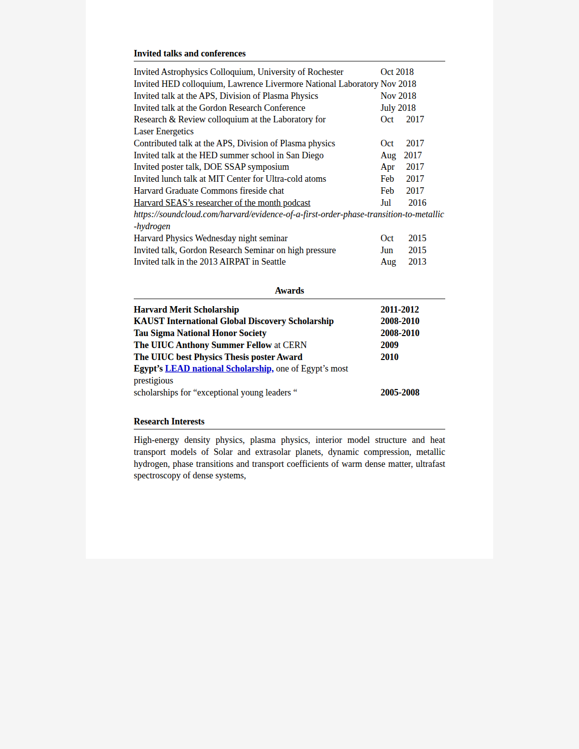Invited talks and conferences
| Invited Astrophysics Colloquium, University of Rochester | Oct 2018 |
| Invited HED colloquium, Lawrence Livermore National Laboratory | Nov 2018 |
| Invited talk at the APS, Division of Plasma Physics | Nov 2018 |
| Invited talk at the Gordon Research Conference | July 2018 |
| Research & Review colloquium at the Laboratory for | Oct 2017 |
| Laser Energetics | |
| Contributed talk at the APS, Division of Plasma physics | Oct 2017 |
| Invited talk at the HED summer school in San Diego | Aug 2017 |
| Invited poster talk, DOE SSAP symposium | Apr 2017 |
| Invited lunch talk at MIT Center for Ultra-cold atoms | Feb 2017 |
| Harvard Graduate Commons fireside chat | Feb 2017 |
| Harvard SEAS’s researcher of the month podcast | Jul 2016 |
| https://soundcloud.com/harvard/evidence-of-a-first-order-phase-transition-to-metallic-hydrogen |
| Harvard Physics Wednesday night seminar | Oct 2015 |
| Invited talk, Gordon Research Seminar on high pressure | Jun 2015 |
| Invited talk in the 2013 AIRPAT in Seattle | Aug 2013 |
Awards
| Harvard Merit Scholarship | 2011-2012 |
| KAUST International Global Discovery Scholarship | 2008-2010 |
| Tau Sigma National Honor Society | 2008-2010 |
| The UIUC Anthony Summer Fellow at CERN | 2009 |
| The UIUC best Physics Thesis poster Award | 2010 |
| Egypt’s LEAD national Scholarship, one of Egypt’s most prestigious | |
| scholarships for “exceptional young leaders “ | 2005-2008 |
Research Interests
High-energy density physics, plasma physics, interior model structure and heat transport models of Solar and extrasolar planets, dynamic compression, metallic hydrogen, phase transitions and transport coefficients of warm dense matter, ultrafast spectroscopy of dense systems,